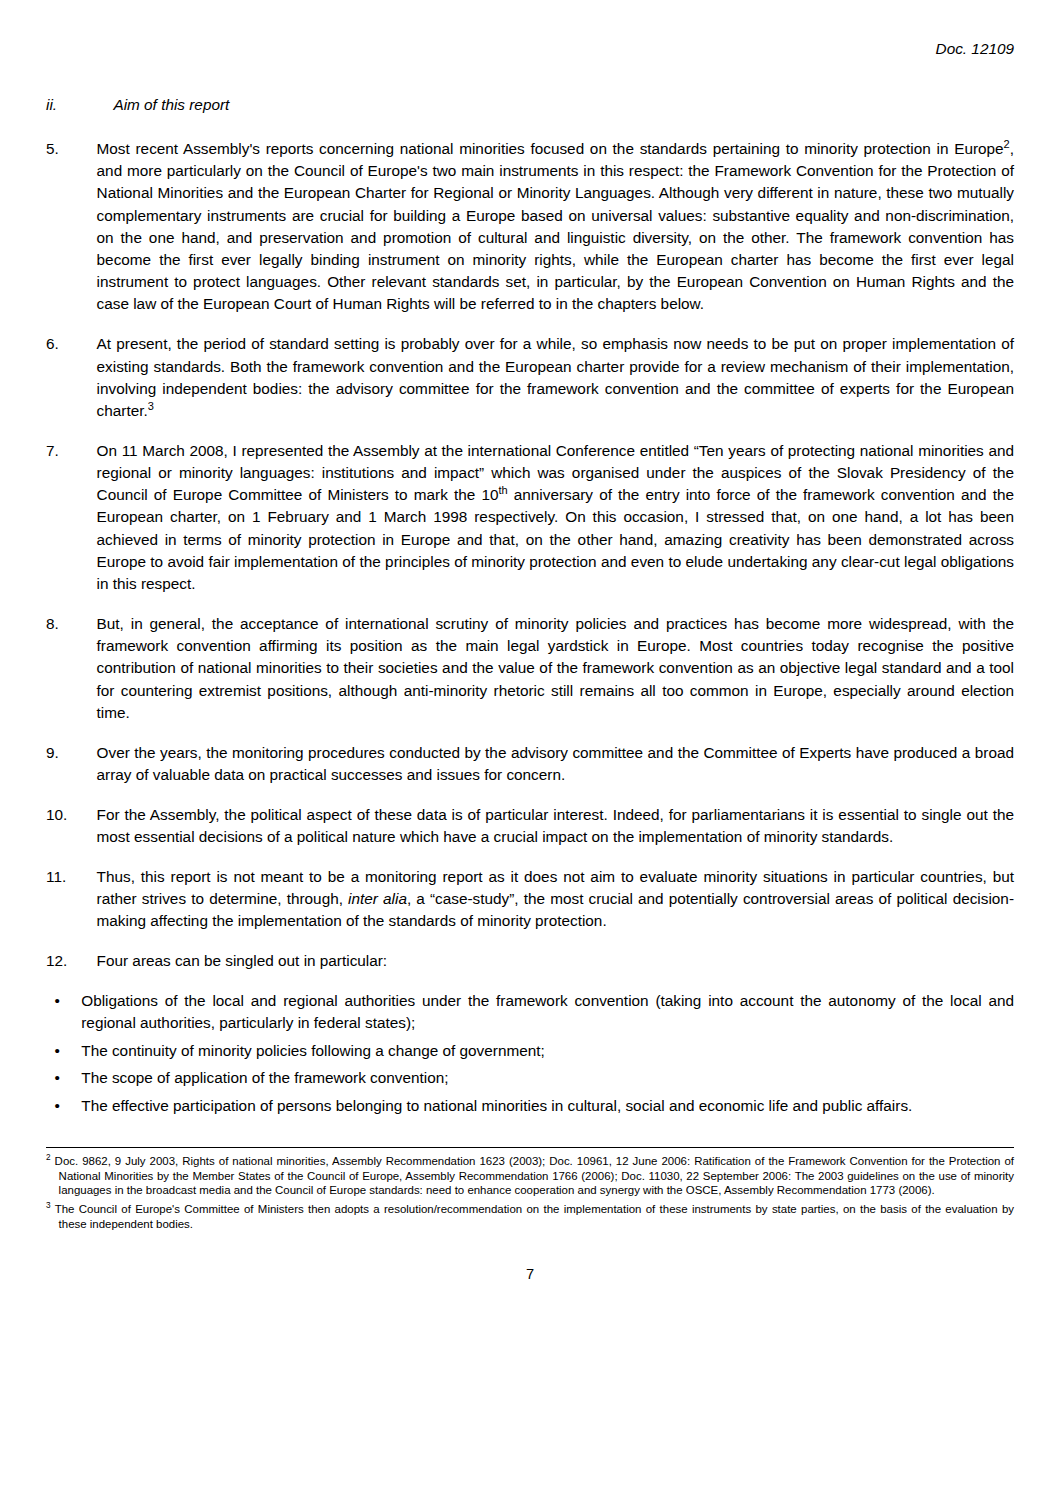Doc. 12109
ii. Aim of this report
5. Most recent Assembly's reports concerning national minorities focused on the standards pertaining to minority protection in Europe2, and more particularly on the Council of Europe's two main instruments in this respect: the Framework Convention for the Protection of National Minorities and the European Charter for Regional or Minority Languages. Although very different in nature, these two mutually complementary instruments are crucial for building a Europe based on universal values: substantive equality and non-discrimination, on the one hand, and preservation and promotion of cultural and linguistic diversity, on the other. The framework convention has become the first ever legally binding instrument on minority rights, while the European charter has become the first ever legal instrument to protect languages. Other relevant standards set, in particular, by the European Convention on Human Rights and the case law of the European Court of Human Rights will be referred to in the chapters below.
6. At present, the period of standard setting is probably over for a while, so emphasis now needs to be put on proper implementation of existing standards. Both the framework convention and the European charter provide for a review mechanism of their implementation, involving independent bodies: the advisory committee for the framework convention and the committee of experts for the European charter.3
7. On 11 March 2008, I represented the Assembly at the international Conference entitled “Ten years of protecting national minorities and regional or minority languages: institutions and impact” which was organised under the auspices of the Slovak Presidency of the Council of Europe Committee of Ministers to mark the 10th anniversary of the entry into force of the framework convention and the European charter, on 1 February and 1 March 1998 respectively. On this occasion, I stressed that, on one hand, a lot has been achieved in terms of minority protection in Europe and that, on the other hand, amazing creativity has been demonstrated across Europe to avoid fair implementation of the principles of minority protection and even to elude undertaking any clear-cut legal obligations in this respect.
8. But, in general, the acceptance of international scrutiny of minority policies and practices has become more widespread, with the framework convention affirming its position as the main legal yardstick in Europe. Most countries today recognise the positive contribution of national minorities to their societies and the value of the framework convention as an objective legal standard and a tool for countering extremist positions, although anti-minority rhetoric still remains all too common in Europe, especially around election time.
9. Over the years, the monitoring procedures conducted by the advisory committee and the Committee of Experts have produced a broad array of valuable data on practical successes and issues for concern.
10. For the Assembly, the political aspect of these data is of particular interest. Indeed, for parliamentarians it is essential to single out the most essential decisions of a political nature which have a crucial impact on the implementation of minority standards.
11. Thus, this report is not meant to be a monitoring report as it does not aim to evaluate minority situations in particular countries, but rather strives to determine, through, inter alia, a “case-study”, the most crucial and potentially controversial areas of political decision-making affecting the implementation of the standards of minority protection.
12. Four areas can be singled out in particular:
Obligations of the local and regional authorities under the framework convention (taking into account the autonomy of the local and regional authorities, particularly in federal states);
The continuity of minority policies following a change of government;
The scope of application of the framework convention;
The effective participation of persons belonging to national minorities in cultural, social and economic life and public affairs.
2 Doc. 9862, 9 July 2003, Rights of national minorities, Assembly Recommendation 1623 (2003); Doc. 10961, 12 June 2006: Ratification of the Framework Convention for the Protection of National Minorities by the Member States of the Council of Europe, Assembly Recommendation 1766 (2006); Doc. 11030, 22 September 2006: The 2003 guidelines on the use of minority languages in the broadcast media and the Council of Europe standards: need to enhance cooperation and synergy with the OSCE, Assembly Recommendation 1773 (2006).
3 The Council of Europe's Committee of Ministers then adopts a resolution/recommendation on the implementation of these instruments by state parties, on the basis of the evaluation by these independent bodies.
7